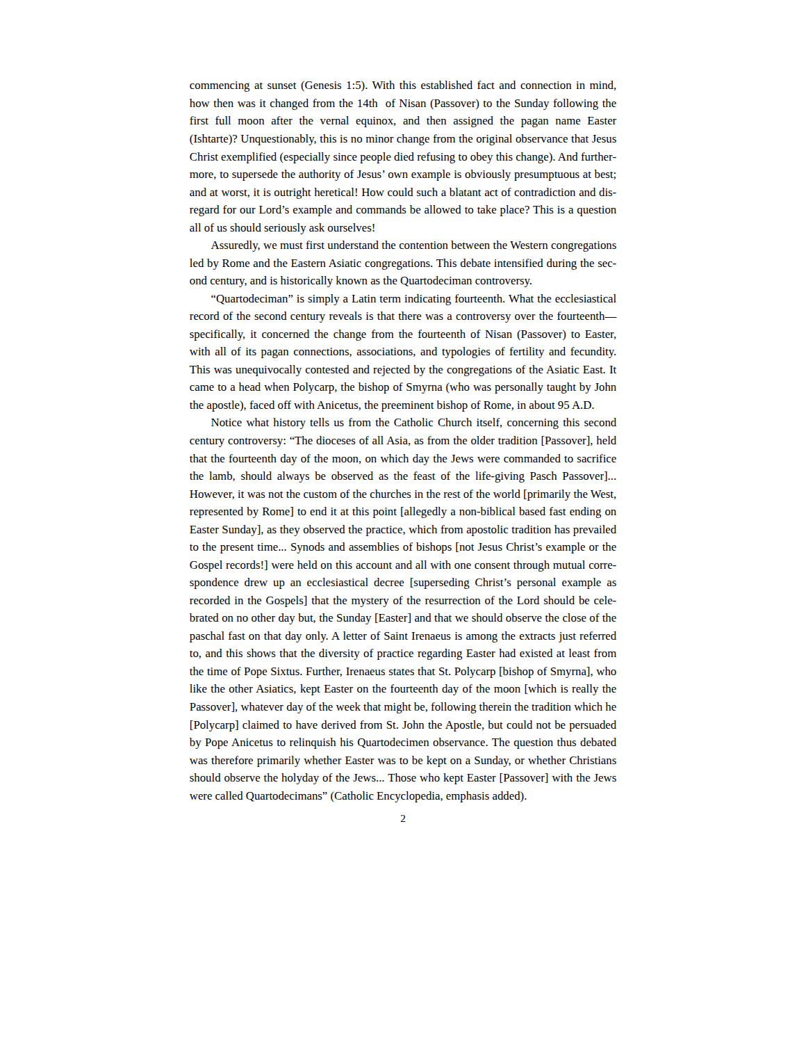commencing at sunset (Genesis 1:5). With this established fact and connection in mind, how then was it changed from the 14th of Nisan (Passover) to the Sunday following the first full moon after the vernal equinox, and then assigned the pagan name Easter (Ishtarte)? Unquestionably, this is no minor change from the original observance that Jesus Christ exemplified (especially since people died refusing to obey this change). And furthermore, to supersede the authority of Jesus’ own example is obviously presumptuous at best; and at worst, it is outright heretical! How could such a blatant act of contradiction and disregard for our Lord’s example and commands be allowed to take place? This is a question all of us should seriously ask ourselves!
Assuredly, we must first understand the contention between the Western congregations led by Rome and the Eastern Asiatic congregations. This debate intensified during the second century, and is historically known as the Quartodeciman controversy.
“Quartodeciman” is simply a Latin term indicating fourteenth. What the ecclesiastical record of the second century reveals is that there was a controversy over the fourteenth—specifically, it concerned the change from the fourteenth of Nisan (Passover) to Easter, with all of its pagan connections, associations, and typologies of fertility and fecundity. This was unequivocally contested and rejected by the congregations of the Asiatic East. It came to a head when Polycarp, the bishop of Smyrna (who was personally taught by John the apostle), faced off with Anicetus, the preeminent bishop of Rome, in about 95 A.D.
Notice what history tells us from the Catholic Church itself, concerning this second century controversy: “The dioceses of all Asia, as from the older tradition [Passover], held that the fourteenth day of the moon, on which day the Jews were commanded to sacrifice the lamb, should always be observed as the feast of the life-giving Pasch Passover]... However, it was not the custom of the churches in the rest of the world [primarily the West, represented by Rome] to end it at this point [allegedly a non-biblical based fast ending on Easter Sunday], as they observed the practice, which from apostolic tradition has prevailed to the present time... Synods and assemblies of bishops [not Jesus Christ’s example or the Gospel records!] were held on this account and all with one consent through mutual correspondence drew up an ecclesiastical decree [superseding Christ’s personal example as recorded in the Gospels] that the mystery of the resurrection of the Lord should be celebrated on no other day but, the Sunday [Easter] and that we should observe the close of the paschal fast on that day only. A letter of Saint Irenaeus is among the extracts just referred to, and this shows that the diversity of practice regarding Easter had existed at least from the time of Pope Sixtus. Further, Irenaeus states that St. Polycarp [bishop of Smyrna], who like the other Asiatics, kept Easter on the fourteenth day of the moon [which is really the Passover], whatever day of the week that might be, following therein the tradition which he [Polycarp] claimed to have derived from St. John the Apostle, but could not be persuaded by Pope Anicetus to relinquish his Quartodecimen observance. The question thus debated was therefore primarily whether Easter was to be kept on a Sunday, or whether Christians should observe the holyday of the Jews... Those who kept Easter [Passover] with the Jews were called Quartodecimans” (Catholic Encyclopedia, emphasis added).
2